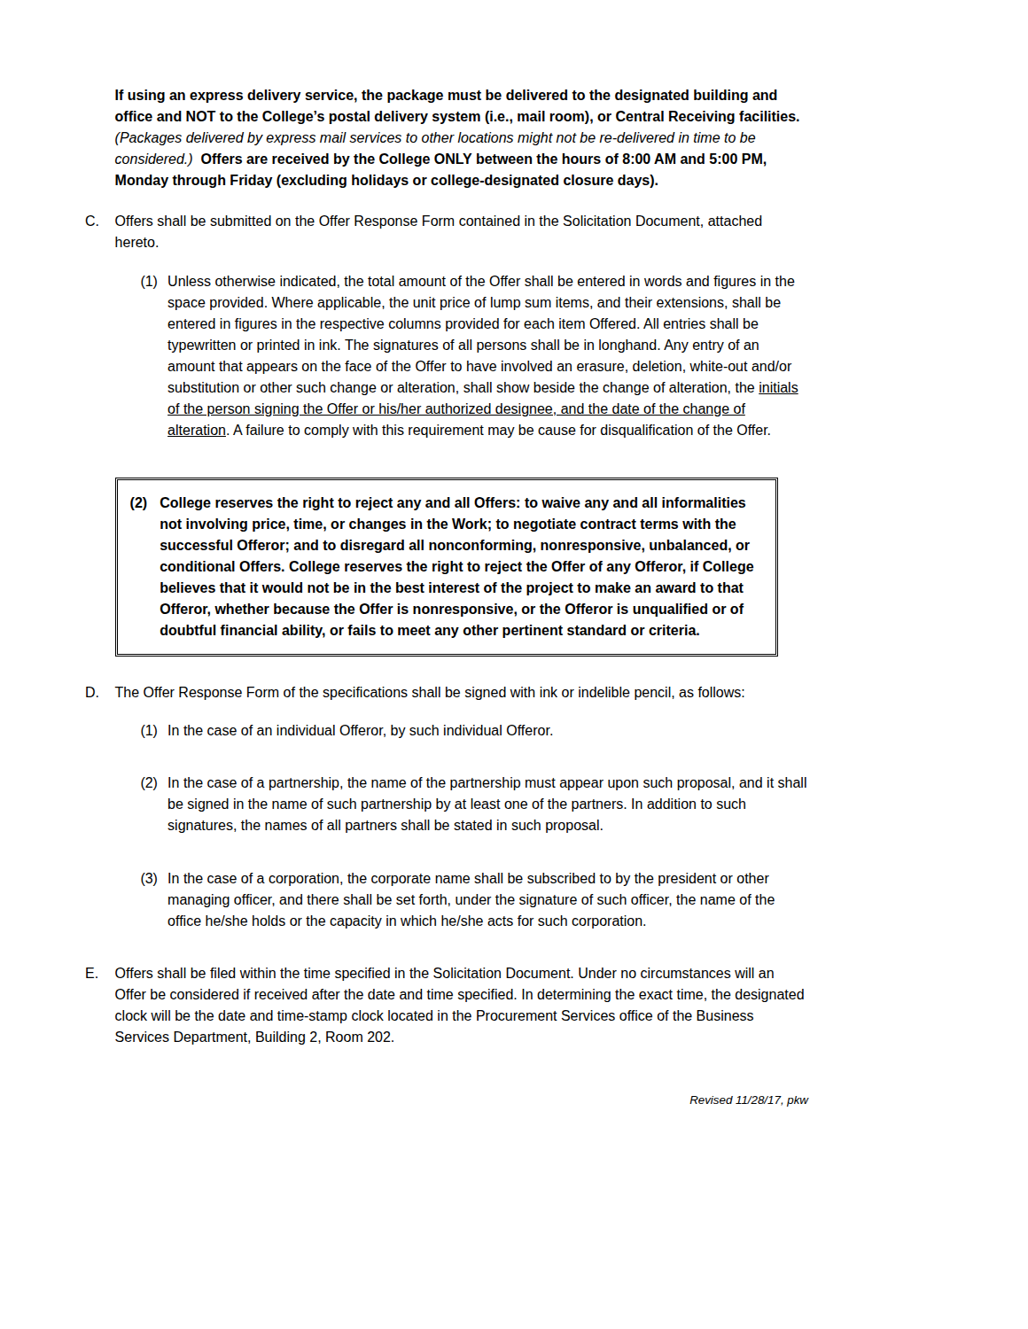If using an express delivery service, the package must be delivered to the designated building and office and NOT to the College’s postal delivery system (i.e., mail room), or Central Receiving facilities. (Packages delivered by express mail services to other locations might not be re-delivered in time to be considered.) Offers are received by the College ONLY between the hours of 8:00 AM and 5:00 PM, Monday through Friday (excluding holidays or college-designated closure days).
C.
Offers shall be submitted on the Offer Response Form contained in the Solicitation Document, attached hereto.
(1)
Unless otherwise indicated, the total amount of the Offer shall be entered in words and figures in the space provided. Where applicable, the unit price of lump sum items, and their extensions, shall be entered in figures in the respective columns provided for each item Offered. All entries shall be typewritten or printed in ink. The signatures of all persons shall be in longhand. Any entry of an amount that appears on the face of the Offer to have involved an erasure, deletion, white-out and/or substitution or other such change or alteration, shall show beside the change of alteration, the initials of the person signing the Offer or his/her authorized designee, and the date of the change of alteration. A failure to comply with this requirement may be cause for disqualification of the Offer.
(2)
College reserves the right to reject any and all Offers: to waive any and all informalities not involving price, time, or changes in the Work; to negotiate contract terms with the successful Offeror; and to disregard all nonconforming, nonresponsive, unbalanced, or conditional Offers. College reserves the right to reject the Offer of any Offeror, if College believes that it would not be in the best interest of the project to make an award to that Offeror, whether because the Offer is nonresponsive, or the Offeror is unqualified or of doubtful financial ability, or fails to meet any other pertinent standard or criteria.
D.
The Offer Response Form of the specifications shall be signed with ink or indelible pencil, as follows:
(1)
In the case of an individual Offeror, by such individual Offeror.
(2)
In the case of a partnership, the name of the partnership must appear upon such proposal, and it shall be signed in the name of such partnership by at least one of the partners. In addition to such signatures, the names of all partners shall be stated in such proposal.
(3)
In the case of a corporation, the corporate name shall be subscribed to by the president or other managing officer, and there shall be set forth, under the signature of such officer, the name of the office he/she holds or the capacity in which he/she acts for such corporation.
E.
Offers shall be filed within the time specified in the Solicitation Document. Under no circumstances will an Offer be considered if received after the date and time specified. In determining the exact time, the designated clock will be the date and time-stamp clock located in the Procurement Services office of the Business Services Department, Building 2, Room 202.
Revised 11/28/17, pkw